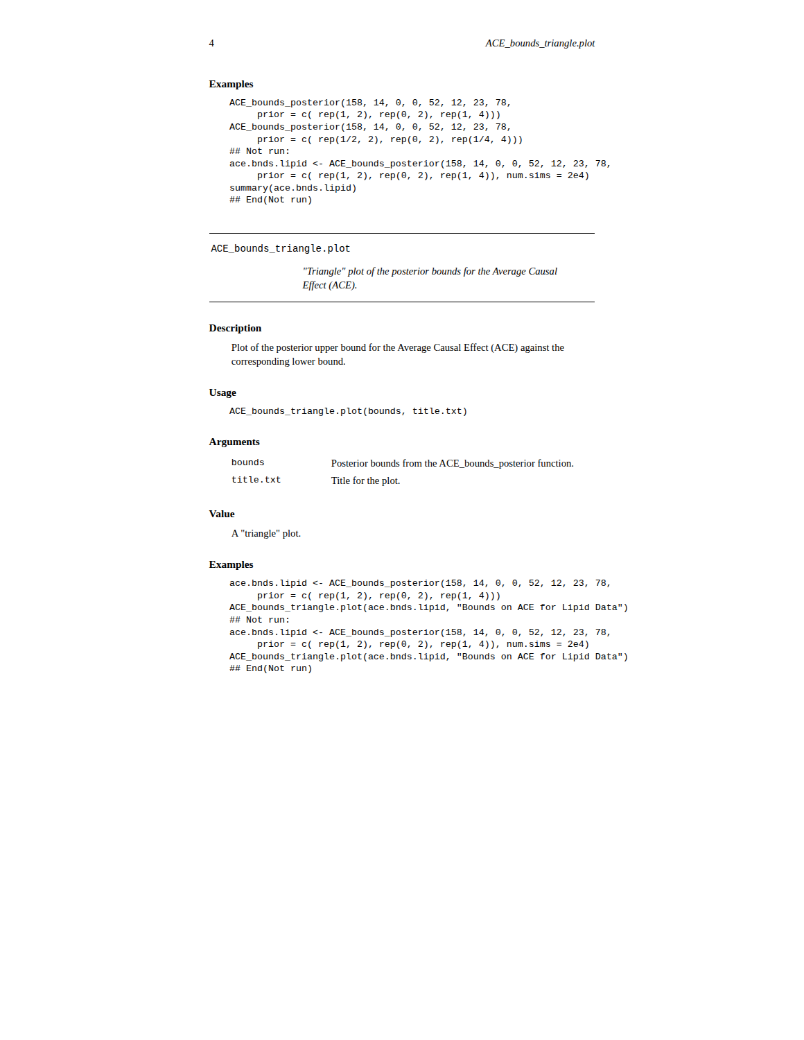4 ACE_bounds_triangle.plot
Examples
ACE_bounds_posterior(158, 14, 0, 0, 52, 12, 23, 78,
     prior = c( rep(1, 2), rep(0, 2), rep(1, 4)))
ACE_bounds_posterior(158, 14, 0, 0, 52, 12, 23, 78,
     prior = c( rep(1/2, 2), rep(0, 2), rep(1/4, 4)))
## Not run:
ace.bnds.lipid <- ACE_bounds_posterior(158, 14, 0, 0, 52, 12, 23, 78,
     prior = c( rep(1, 2), rep(0, 2), rep(1, 4)), num.sims = 2e4)
summary(ace.bnds.lipid)
## End(Not run)
ACE_bounds_triangle.plot
"Triangle" plot of the posterior bounds for the Average Causal Effect (ACE).
Description
Plot of the posterior upper bound for the Average Causal Effect (ACE) against the corresponding lower bound.
Usage
ACE_bounds_triangle.plot(bounds, title.txt)
Arguments
| bounds | Posterior bounds from the ACE_bounds_posterior function. |
| title.txt | Title for the plot. |
Value
A "triangle" plot.
Examples
ace.bnds.lipid <- ACE_bounds_posterior(158, 14, 0, 0, 52, 12, 23, 78,
     prior = c( rep(1, 2), rep(0, 2), rep(1, 4)))
ACE_bounds_triangle.plot(ace.bnds.lipid, "Bounds on ACE for Lipid Data")
## Not run:
ace.bnds.lipid <- ACE_bounds_posterior(158, 14, 0, 0, 52, 12, 23, 78,
     prior = c( rep(1, 2), rep(0, 2), rep(1, 4)), num.sims = 2e4)
ACE_bounds_triangle.plot(ace.bnds.lipid, "Bounds on ACE for Lipid Data")
## End(Not run)